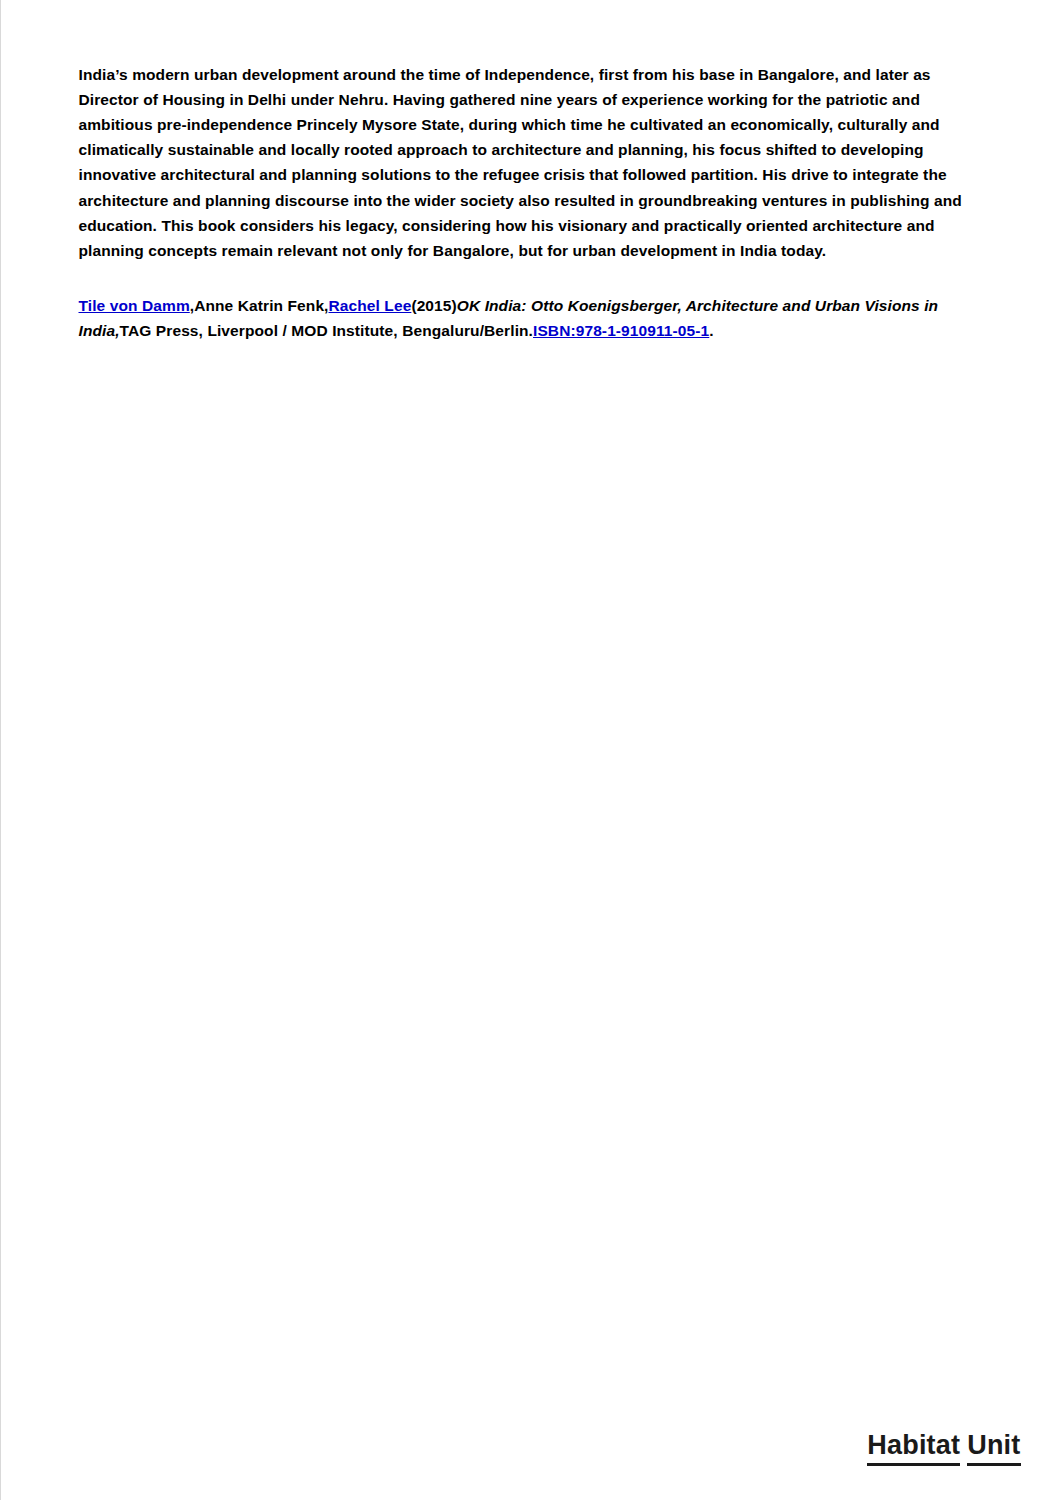India’s modern urban development around the time of Independence, first from his base in Bangalore, and later as Director of Housing in Delhi under Nehru. Having gathered nine years of experience working for the patriotic and ambitious pre-independence Princely Mysore State, during which time he cultivated an economically, culturally and climatically sustainable and locally rooted approach to architecture and planning, his focus shifted to developing innovative architectural and planning solutions to the refugee crisis that followed partition. His drive to integrate the architecture and planning discourse into the wider society also resulted in groundbreaking ventures in publishing and education. This book considers his legacy, considering how his visionary and practically oriented architecture and planning concepts remain relevant not only for Bangalore, but for urban development in India today.
Tile von Damm,Anne Katrin Fenk,Rachel Lee(2015)OK India: Otto Koenigsberger, Architecture and Urban Visions in India, TAG Press, Liverpool / MOD Institute, Bengaluru/Berlin.ISBN:978-1-910911-05-1.
Habitat Unit